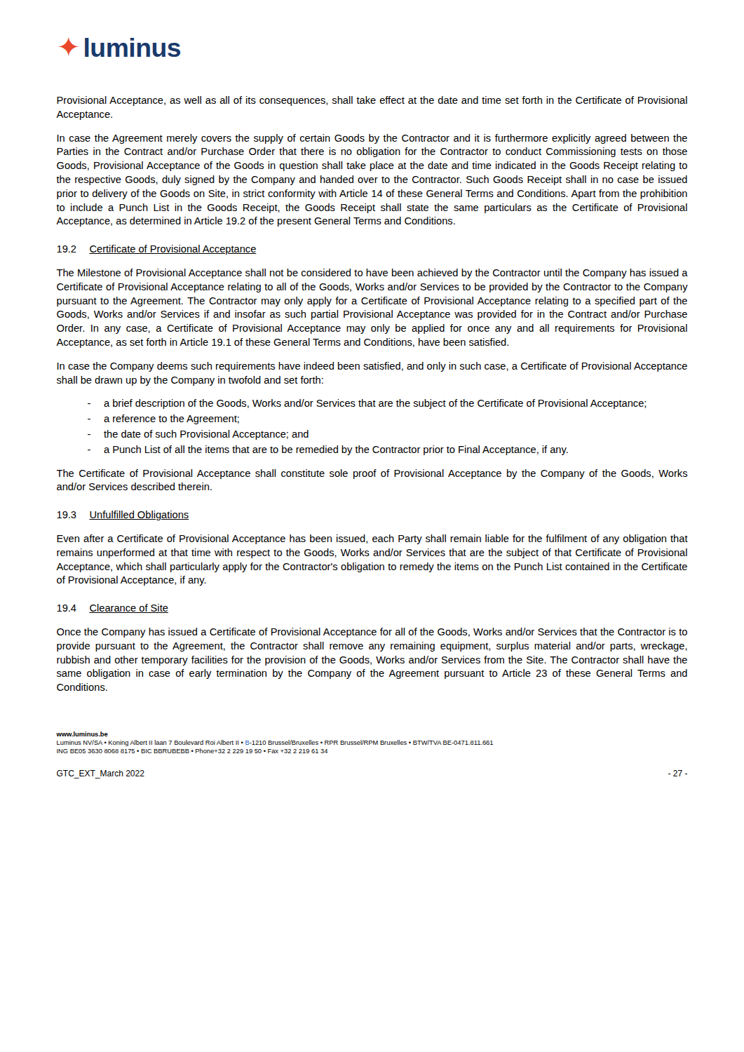✦luminus
Provisional Acceptance, as well as all of its consequences, shall take effect at the date and time set forth in the Certificate of Provisional Acceptance.
In case the Agreement merely covers the supply of certain Goods by the Contractor and it is furthermore explicitly agreed between the Parties in the Contract and/or Purchase Order that there is no obligation for the Contractor to conduct Commissioning tests on those Goods, Provisional Acceptance of the Goods in question shall take place at the date and time indicated in the Goods Receipt relating to the respective Goods, duly signed by the Company and handed over to the Contractor. Such Goods Receipt shall in no case be issued prior to delivery of the Goods on Site, in strict conformity with Article 14 of these General Terms and Conditions. Apart from the prohibition to include a Punch List in the Goods Receipt, the Goods Receipt shall state the same particulars as the Certificate of Provisional Acceptance, as determined in Article 19.2 of the present General Terms and Conditions.
19.2 Certificate of Provisional Acceptance
The Milestone of Provisional Acceptance shall not be considered to have been achieved by the Contractor until the Company has issued a Certificate of Provisional Acceptance relating to all of the Goods, Works and/or Services to be provided by the Contractor to the Company pursuant to the Agreement. The Contractor may only apply for a Certificate of Provisional Acceptance relating to a specified part of the Goods, Works and/or Services if and insofar as such partial Provisional Acceptance was provided for in the Contract and/or Purchase Order. In any case, a Certificate of Provisional Acceptance may only be applied for once any and all requirements for Provisional Acceptance, as set forth in Article 19.1 of these General Terms and Conditions, have been satisfied.
In case the Company deems such requirements have indeed been satisfied, and only in such case, a Certificate of Provisional Acceptance shall be drawn up by the Company in twofold and set forth:
a brief description of the Goods, Works and/or Services that are the subject of the Certificate of Provisional Acceptance;
a reference to the Agreement;
the date of such Provisional Acceptance; and
a Punch List of all the items that are to be remedied by the Contractor prior to Final Acceptance, if any.
The Certificate of Provisional Acceptance shall constitute sole proof of Provisional Acceptance by the Company of the Goods, Works and/or Services described therein.
19.3 Unfulfilled Obligations
Even after a Certificate of Provisional Acceptance has been issued, each Party shall remain liable for the fulfilment of any obligation that remains unperformed at that time with respect to the Goods, Works and/or Services that are the subject of that Certificate of Provisional Acceptance, which shall particularly apply for the Contractor's obligation to remedy the items on the Punch List contained in the Certificate of Provisional Acceptance, if any.
19.4 Clearance of Site
Once the Company has issued a Certificate of Provisional Acceptance for all of the Goods, Works and/or Services that the Contractor is to provide pursuant to the Agreement, the Contractor shall remove any remaining equipment, surplus material and/or parts, wreckage, rubbish and other temporary facilities for the provision of the Goods, Works and/or Services from the Site. The Contractor shall have the same obligation in case of early termination by the Company of the Agreement pursuant to Article 23 of these General Terms and Conditions.
www.luminus.be
Luminus NV/SA • Koning Albert II laan 7 Boulevard Roi Albert II • B-1210 Brussel/Bruxelles • RPR Brussel/RPM Bruxelles • BTW/TVA BE-0471.811.661
ING BE05 3630 8068 8175 • BIC BBRUBEBB • Phone+32 2 229 19 50 • Fax +32 2 219 61 34
GTC_EXT_March 2022 - 27 -